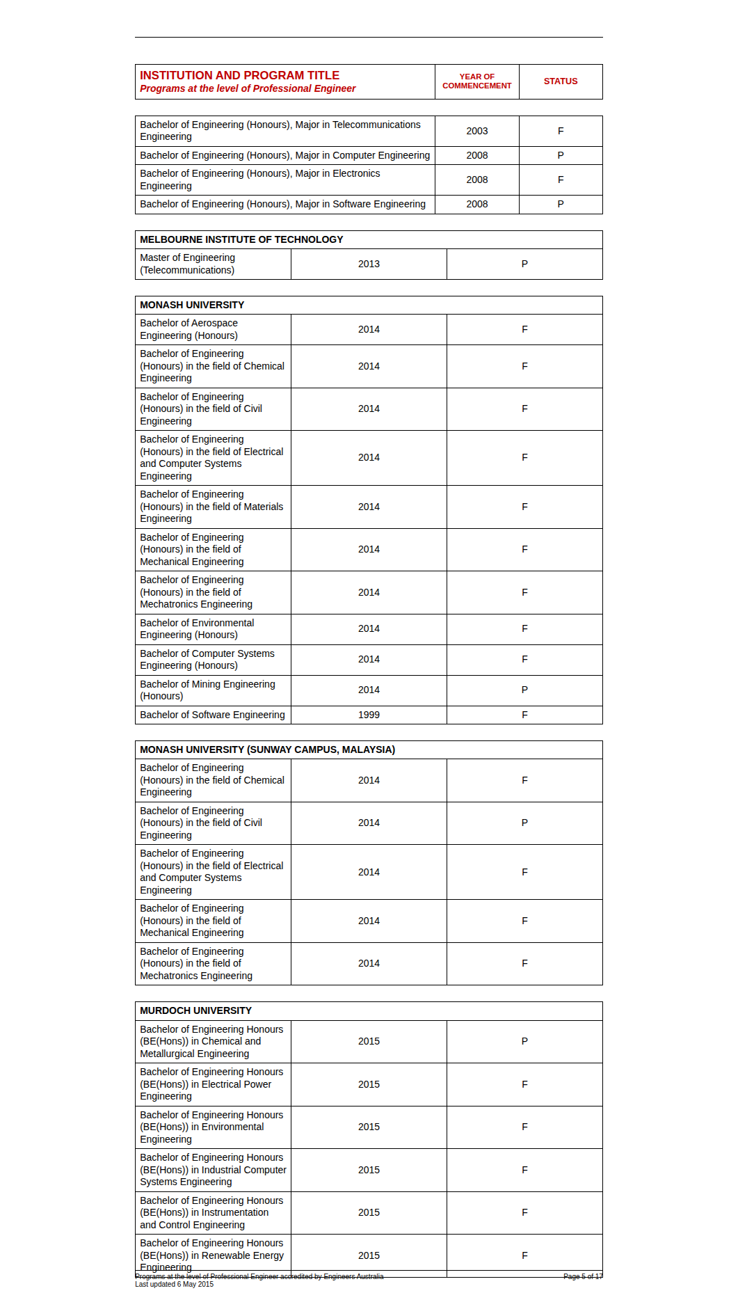| INSTITUTION AND PROGRAM TITLE Programs at the level of Professional Engineer | YEAR OF COMMENCEMENT | STATUS |
| Bachelor of Engineering (Honours), Major in Telecommunications Engineering | 2003 | F |
| Bachelor of Engineering (Honours), Major in Computer Engineering | 2008 | P |
| Bachelor of Engineering (Honours), Major in Electronics Engineering | 2008 | F |
| Bachelor of Engineering (Honours), Major in Software Engineering | 2008 | P |
| MELBOURNE INSTITUTE OF TECHNOLOGY |
| Master of Engineering (Telecommunications) | 2013 | P |
| MONASH UNIVERSITY |
| Bachelor of Aerospace Engineering (Honours) | 2014 | F |
| Bachelor of Engineering (Honours) in the field of Chemical Engineering | 2014 | F |
| Bachelor of Engineering (Honours) in the field of Civil Engineering | 2014 | F |
| Bachelor of Engineering (Honours) in the field of Electrical and Computer Systems Engineering | 2014 | F |
| Bachelor of Engineering (Honours) in the field of Materials Engineering | 2014 | F |
| Bachelor of Engineering (Honours) in the field of Mechanical Engineering | 2014 | F |
| Bachelor of Engineering (Honours) in the field of Mechatronics Engineering | 2014 | F |
| Bachelor of Environmental Engineering (Honours) | 2014 | F |
| Bachelor of Computer Systems Engineering (Honours) | 2014 | F |
| Bachelor of Mining Engineering (Honours) | 2014 | P |
| Bachelor of Software Engineering | 1999 | F |
| MONASH UNIVERSITY (SUNWAY CAMPUS, MALAYSIA) |
| Bachelor of Engineering (Honours) in the field of Chemical Engineering | 2014 | F |
| Bachelor of Engineering (Honours) in the field of Civil Engineering | 2014 | P |
| Bachelor of Engineering (Honours) in the field of Electrical and Computer Systems Engineering | 2014 | F |
| Bachelor of Engineering (Honours) in the field of Mechanical Engineering | 2014 | F |
| Bachelor of Engineering (Honours) in the field of Mechatronics Engineering | 2014 | F |
| MURDOCH UNIVERSITY |
| Bachelor of Engineering Honours (BE(Hons)) in Chemical and Metallurgical Engineering | 2015 | P |
| Bachelor of Engineering Honours (BE(Hons)) in Electrical Power Engineering | 2015 | F |
| Bachelor of Engineering Honours (BE(Hons)) in Environmental Engineering | 2015 | F |
| Bachelor of Engineering Honours (BE(Hons)) in Industrial Computer Systems Engineering | 2015 | F |
| Bachelor of Engineering Honours (BE(Hons)) in Instrumentation and Control Engineering | 2015 | F |
| Bachelor of Engineering Honours (BE(Hons)) in Renewable Energy Engineering | 2015 | F |
Programs at the level of Professional Engineer accredited by Engineers Australia
Page 5 of 17
Last updated 6 May 2015